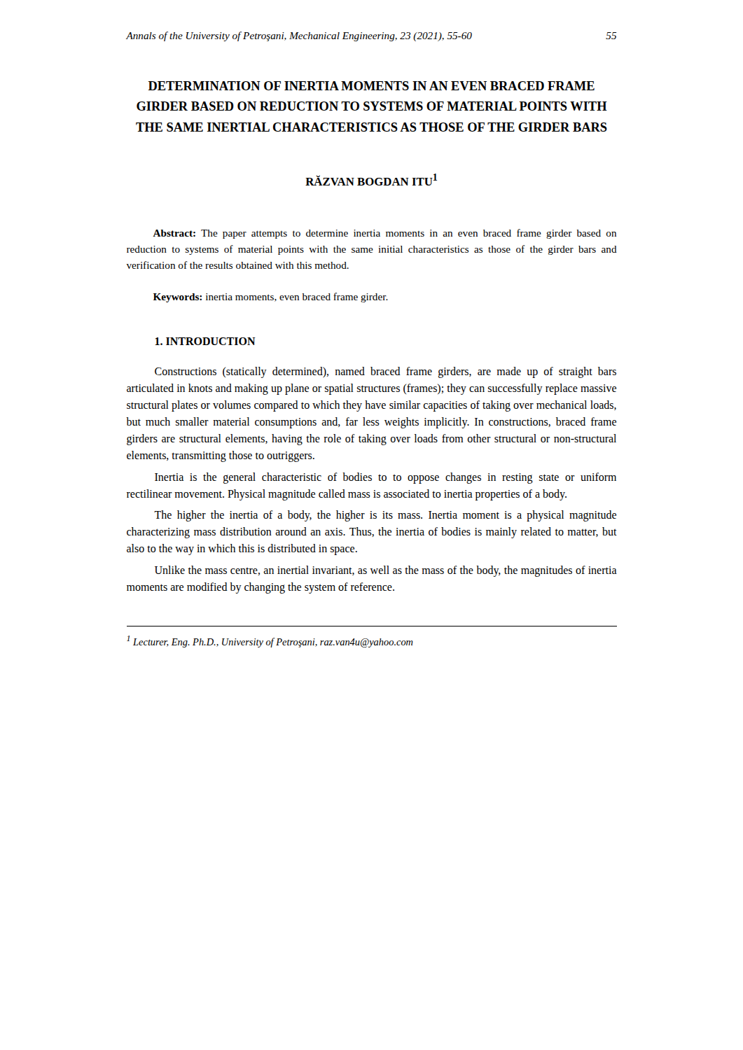Annals of the University of Petroşani, Mechanical Engineering, 23 (2021), 55-60 55
Determination of Inertia Moments in an Even Braced Frame Girder Based on Reduction to Systems of Material Points with the Same Inertial Characteristics as Those of the Girder Bars
RĂZVAN BOGDAN ITU1
Abstract: The paper attempts to determine inertia moments in an even braced frame girder based on reduction to systems of material points with the same initial characteristics as those of the girder bars and verification of the results obtained with this method.
Keywords: inertia moments, even braced frame girder.
1. INTRODUCTION
Constructions (statically determined), named braced frame girders, are made up of straight bars articulated in knots and making up plane or spatial structures (frames); they can successfully replace massive structural plates or volumes compared to which they have similar capacities of taking over mechanical loads, but much smaller material consumptions and, far less weights implicitly. In constructions, braced frame girders are structural elements, having the role of taking over loads from other structural or non-structural elements, transmitting those to outriggers.
Inertia is the general characteristic of bodies to to oppose changes in resting state or uniform rectilinear movement. Physical magnitude called mass is associated to inertia properties of a body.
The higher the inertia of a body, the higher is its mass. Inertia moment is a physical magnitude characterizing mass distribution around an axis. Thus, the inertia of bodies is mainly related to matter, but also to the way in which this is distributed in space.
Unlike the mass centre, an inertial invariant, as well as the mass of the body, the magnitudes of inertia moments are modified by changing the system of reference.
1 Lecturer, Eng. Ph.D., University of Petroşani, raz.van4u@yahoo.com